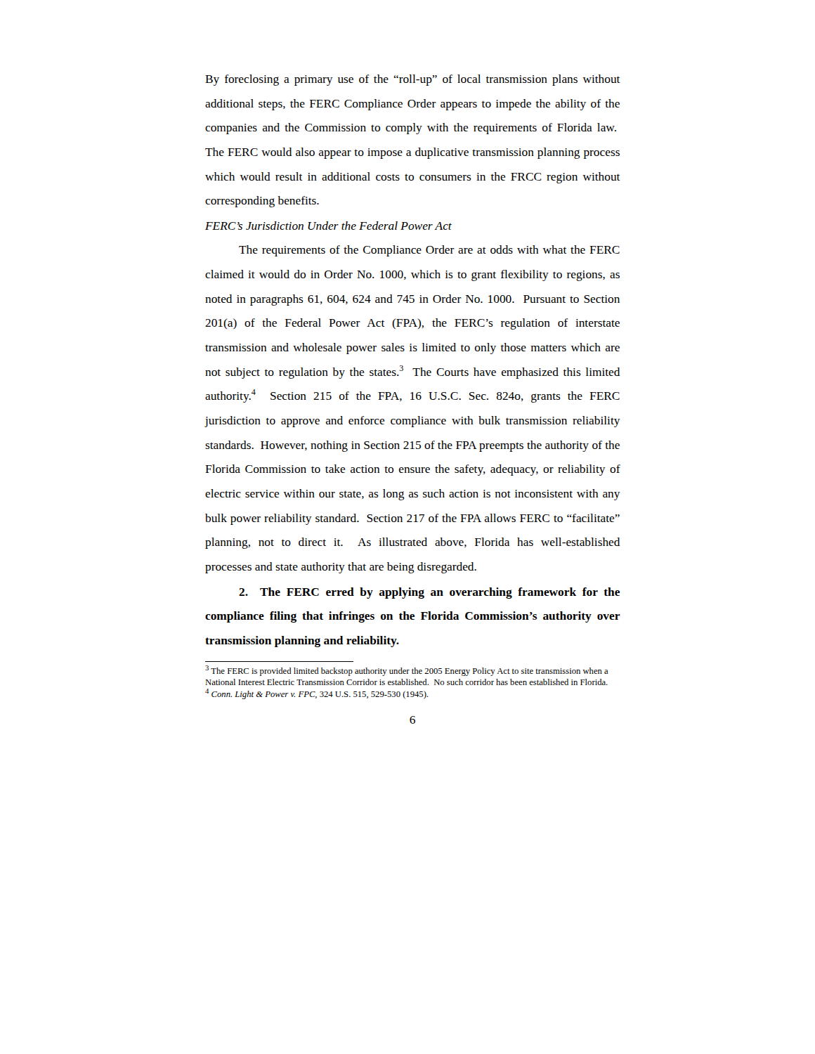By foreclosing a primary use of the “roll-up” of local transmission plans without additional steps, the FERC Compliance Order appears to impede the ability of the companies and the Commission to comply with the requirements of Florida law. The FERC would also appear to impose a duplicative transmission planning process which would result in additional costs to consumers in the FRCC region without corresponding benefits.
FERC’s Jurisdiction Under the Federal Power Act
The requirements of the Compliance Order are at odds with what the FERC claimed it would do in Order No. 1000, which is to grant flexibility to regions, as noted in paragraphs 61, 604, 624 and 745 in Order No. 1000. Pursuant to Section 201(a) of the Federal Power Act (FPA), the FERC’s regulation of interstate transmission and wholesale power sales is limited to only those matters which are not subject to regulation by the states.3 The Courts have emphasized this limited authority.4 Section 215 of the FPA, 16 U.S.C. Sec. 824o, grants the FERC jurisdiction to approve and enforce compliance with bulk transmission reliability standards. However, nothing in Section 215 of the FPA preempts the authority of the Florida Commission to take action to ensure the safety, adequacy, or reliability of electric service within our state, as long as such action is not inconsistent with any bulk power reliability standard. Section 217 of the FPA allows FERC to “facilitate” planning, not to direct it. As illustrated above, Florida has well-established processes and state authority that are being disregarded.
2. The FERC erred by applying an overarching framework for the compliance filing that infringes on the Florida Commission’s authority over transmission planning and reliability.
3 The FERC is provided limited backstop authority under the 2005 Energy Policy Act to site transmission when a National Interest Electric Transmission Corridor is established. No such corridor has been established in Florida.
4 Conn. Light & Power v. FPC, 324 U.S. 515, 529-530 (1945).
6